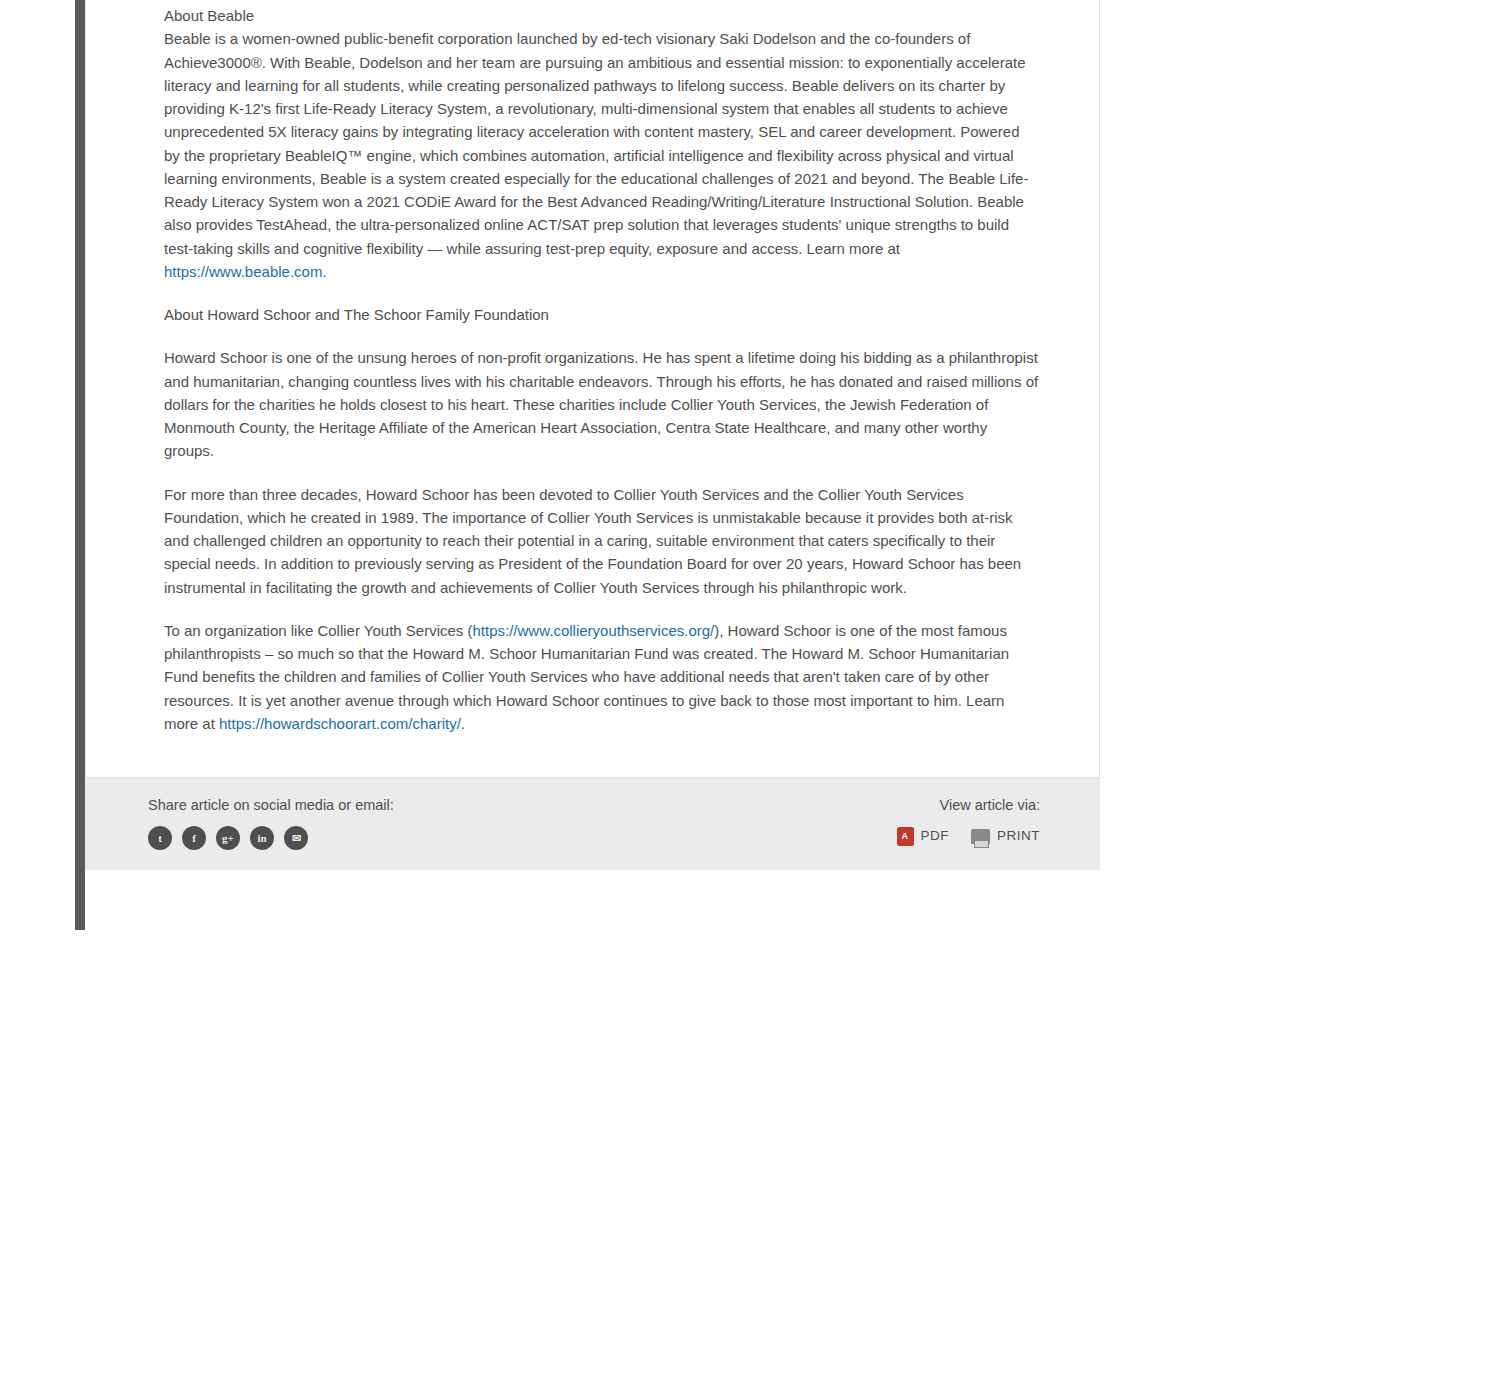About Beable
Beable is a women-owned public-benefit corporation launched by ed-tech visionary Saki Dodelson and the co-founders of Achieve3000®. With Beable, Dodelson and her team are pursuing an ambitious and essential mission: to exponentially accelerate literacy and learning for all students, while creating personalized pathways to lifelong success. Beable delivers on its charter by providing K-12's first Life-Ready Literacy System, a revolutionary, multi-dimensional system that enables all students to achieve unprecedented 5X literacy gains by integrating literacy acceleration with content mastery, SEL and career development. Powered by the proprietary BeableIQ™ engine, which combines automation, artificial intelligence and flexibility across physical and virtual learning environments, Beable is a system created especially for the educational challenges of 2021 and beyond. The Beable Life-Ready Literacy System won a 2021 CODiE Award for the Best Advanced Reading/Writing/Literature Instructional Solution. Beable also provides TestAhead, the ultra-personalized online ACT/SAT prep solution that leverages students' unique strengths to build test-taking skills and cognitive flexibility — while assuring test-prep equity, exposure and access. Learn more at https://www.beable.com.
About Howard Schoor and The Schoor Family Foundation
Howard Schoor is one of the unsung heroes of non-profit organizations. He has spent a lifetime doing his bidding as a philanthropist and humanitarian, changing countless lives with his charitable endeavors. Through his efforts, he has donated and raised millions of dollars for the charities he holds closest to his heart. These charities include Collier Youth Services, the Jewish Federation of Monmouth County, the Heritage Affiliate of the American Heart Association, Centra State Healthcare, and many other worthy groups.
For more than three decades, Howard Schoor has been devoted to Collier Youth Services and the Collier Youth Services Foundation, which he created in 1989. The importance of Collier Youth Services is unmistakable because it provides both at-risk and challenged children an opportunity to reach their potential in a caring, suitable environment that caters specifically to their special needs. In addition to previously serving as President of the Foundation Board for over 20 years, Howard Schoor has been instrumental in facilitating the growth and achievements of Collier Youth Services through his philanthropic work.
To an organization like Collier Youth Services (https://www.collieryouthservices.org/), Howard Schoor is one of the most famous philanthropists – so much so that the Howard M. Schoor Humanitarian Fund was created. The Howard M. Schoor Humanitarian Fund benefits the children and families of Collier Youth Services who have additional needs that aren't taken care of by other resources. It is yet another avenue through which Howard Schoor continues to give back to those most important to him. Learn more at https://howardschoorart.com/charity/.
Share article on social media or email:
t f g+ in ✉
View article via:
APDF PRINT